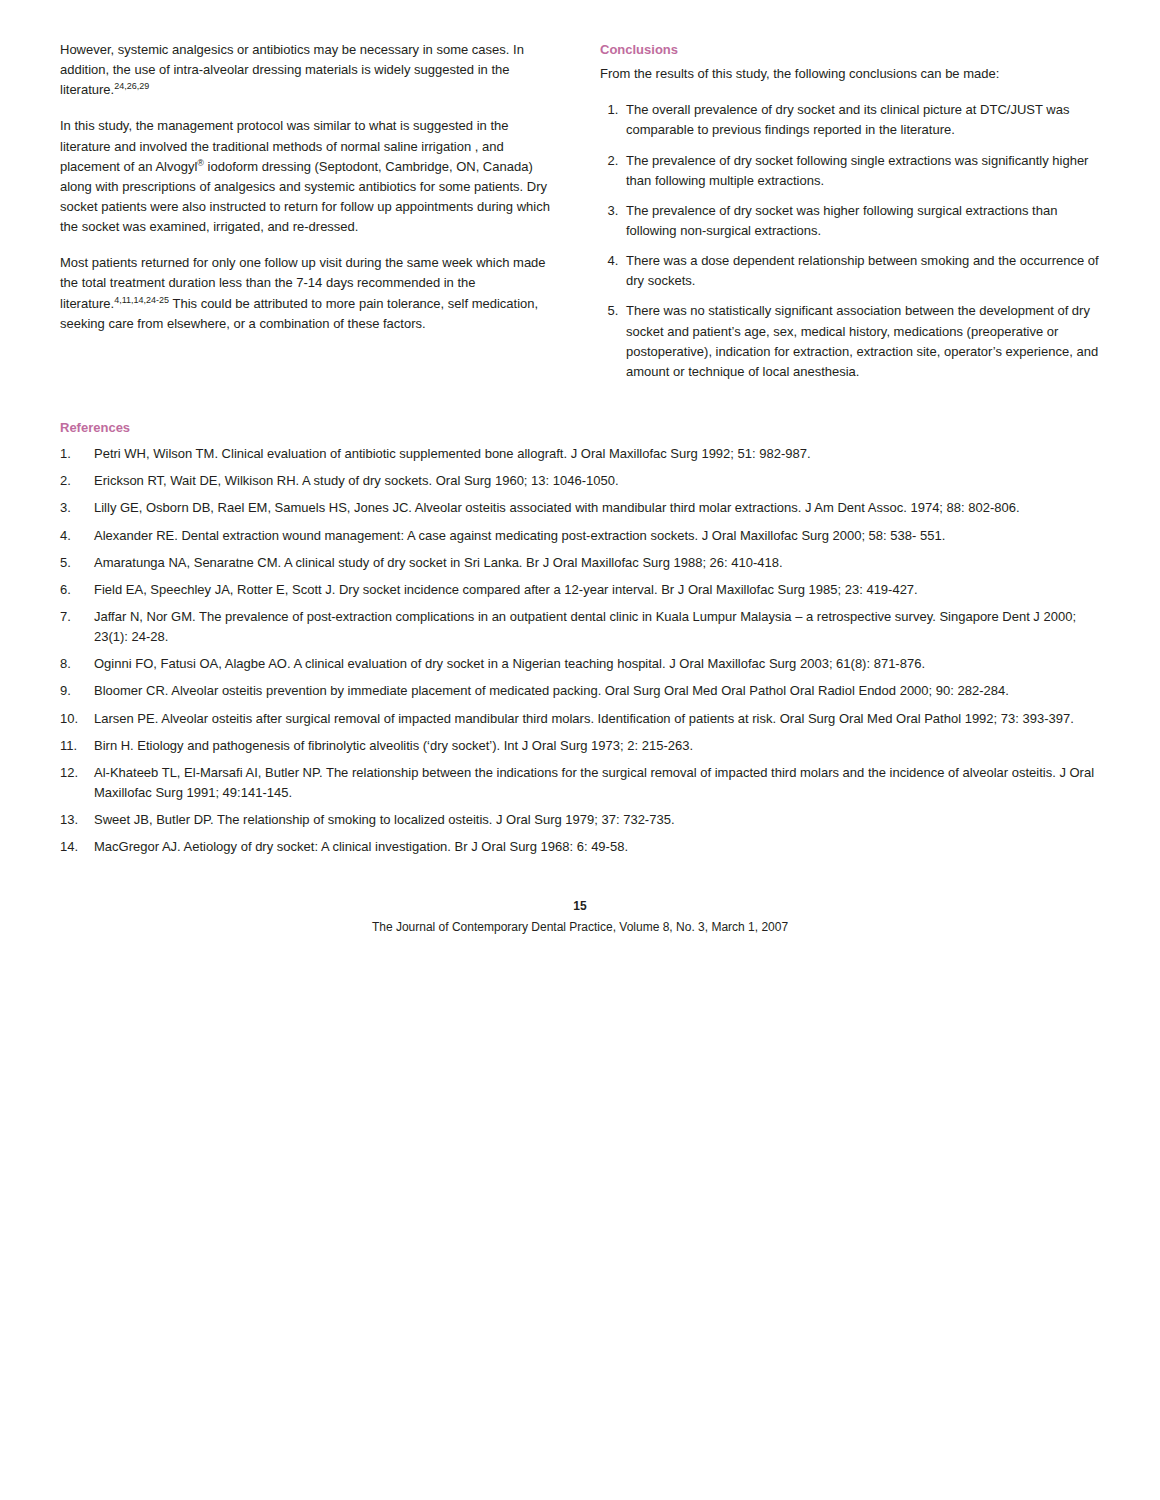However, systemic analgesics or antibiotics may be necessary in some cases. In addition, the use of intra-alveolar dressing materials is widely suggested in the literature.24,26,29
In this study, the management protocol was similar to what is suggested in the literature and involved the traditional methods of normal saline irrigation , and placement of an Alvogyl® iodoform dressing (Septodont, Cambridge, ON, Canada) along with prescriptions of analgesics and systemic antibiotics for some patients. Dry socket patients were also instructed to return for follow up appointments during which the socket was examined, irrigated, and re-dressed.
Most patients returned for only one follow up visit during the same week which made the total treatment duration less than the 7-14 days recommended in the literature.4,11,14,24-25 This could be attributed to more pain tolerance, self medication, seeking care from elsewhere, or a combination of these factors.
Conclusions
From the results of this study, the following conclusions can be made:
The overall prevalence of dry socket and its clinical picture at DTC/JUST was comparable to previous findings reported in the literature.
The prevalence of dry socket following single extractions was significantly higher than following multiple extractions.
The prevalence of dry socket was higher following surgical extractions than following non-surgical extractions.
There was a dose dependent relationship between smoking and the occurrence of dry sockets.
There was no statistically significant association between the development of dry socket and patient’s age, sex, medical history, medications (preoperative or postoperative), indication for extraction, extraction site, operator’s experience, and amount or technique of local anesthesia.
References
Petri WH, Wilson TM. Clinical evaluation of antibiotic supplemented bone allograft. J Oral Maxillofac Surg 1992; 51: 982-987.
Erickson RT, Wait DE, Wilkison RH. A study of dry sockets. Oral Surg 1960; 13: 1046-1050.
Lilly GE, Osborn DB, Rael EM, Samuels HS, Jones JC. Alveolar osteitis associated with mandibular third molar extractions. J Am Dent Assoc. 1974; 88: 802-806.
Alexander RE. Dental extraction wound management: A case against medicating post-extraction sockets. J Oral Maxillofac Surg 2000; 58: 538- 551.
Amaratunga NA, Senaratne CM. A clinical study of dry socket in Sri Lanka. Br J Oral Maxillofac Surg 1988; 26: 410-418.
Field EA, Speechley JA, Rotter E, Scott J. Dry socket incidence compared after a 12-year interval. Br J Oral Maxillofac Surg 1985; 23: 419-427.
Jaffar N, Nor GM. The prevalence of post-extraction complications in an outpatient dental clinic in Kuala Lumpur Malaysia – a retrospective survey. Singapore Dent J 2000; 23(1): 24-28.
Oginni FO, Fatusi OA, Alagbe AO. A clinical evaluation of dry socket in a Nigerian teaching hospital. J Oral Maxillofac Surg 2003; 61(8): 871-876.
Bloomer CR. Alveolar osteitis prevention by immediate placement of medicated packing. Oral Surg Oral Med Oral Pathol Oral Radiol Endod 2000; 90: 282-284.
Larsen PE. Alveolar osteitis after surgical removal of impacted mandibular third molars. Identification of patients at risk. Oral Surg Oral Med Oral Pathol 1992; 73: 393-397.
Birn H. Etiology and pathogenesis of fibrinolytic alveolitis (‘dry socket’). Int J Oral Surg 1973; 2: 215-263.
Al-Khateeb TL, El-Marsafi AI, Butler NP. The relationship between the indications for the surgical removal of impacted third molars and the incidence of alveolar osteitis. J Oral Maxillofac Surg 1991; 49:141-145.
Sweet JB, Butler DP. The relationship of smoking to localized osteitis. J Oral Surg 1979; 37: 732-735.
MacGregor AJ. Aetiology of dry socket: A clinical investigation. Br J Oral Surg 1968: 6: 49-58.
15
The Journal of Contemporary Dental Practice, Volume 8, No. 3, March 1, 2007